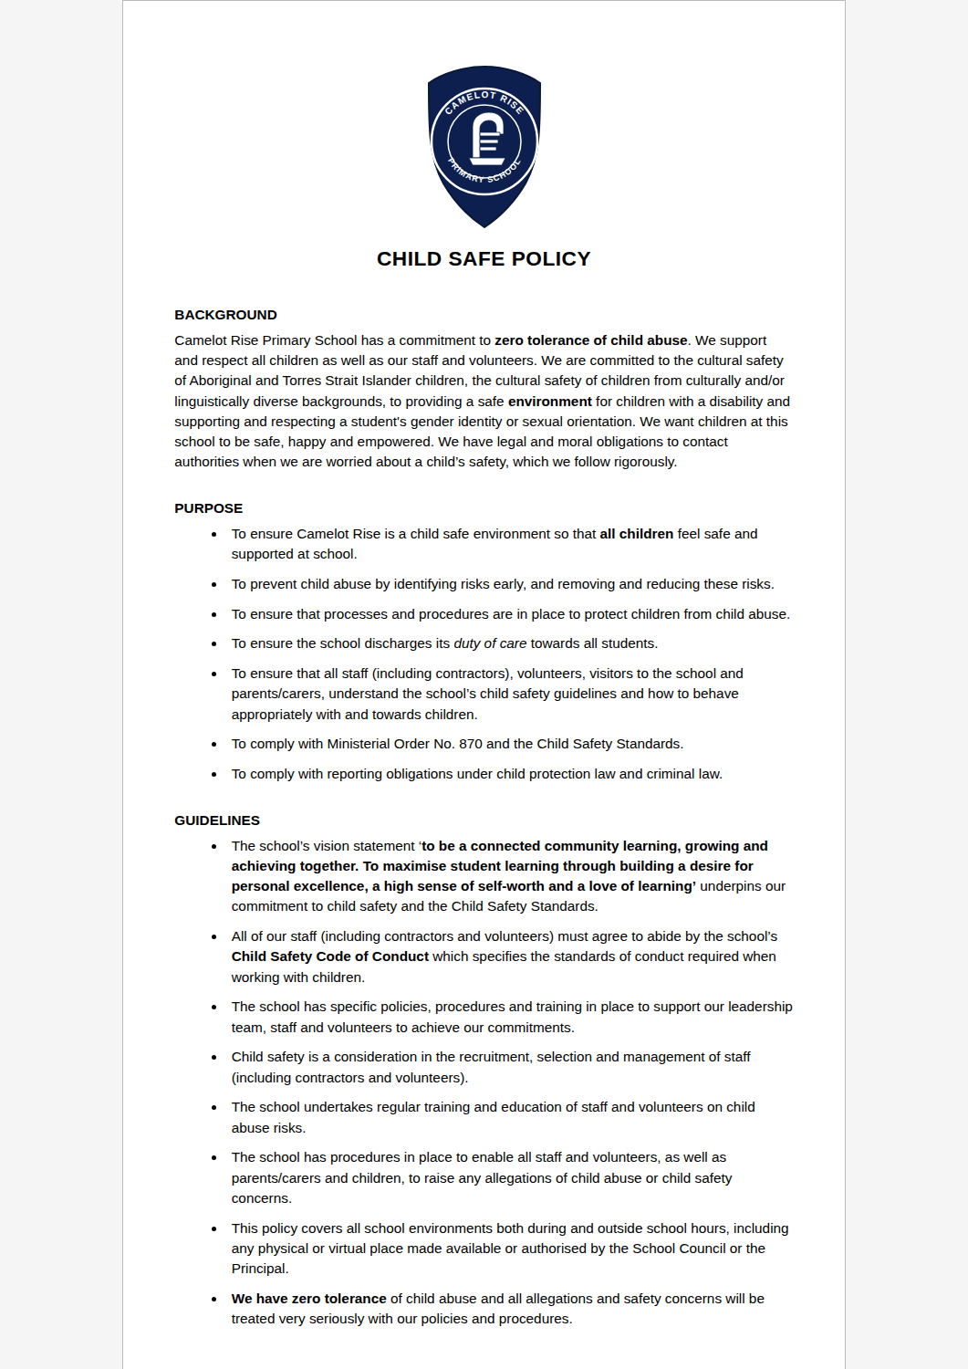Camelot Rise Primary School crest CAMELOT RISE PRIMARY SCHOOL
CHILD SAFE POLICY
Background
Camelot Rise Primary School has a commitment to zero tolerance of child abuse. We support and respect all children as well as our staff and volunteers. We are committed to the cultural safety of Aboriginal and Torres Strait Islander children, the cultural safety of children from culturally and/or linguistically diverse backgrounds, to providing a safe environment for children with a disability and supporting and respecting a student's gender identity or sexual orientation. We want children at this school to be safe, happy and empowered. We have legal and moral obligations to contact authorities when we are worried about a child’s safety, which we follow rigorously.
Purpose
To ensure Camelot Rise is a child safe environment so that all children feel safe and supported at school.
To prevent child abuse by identifying risks early, and removing and reducing these risks.
To ensure that processes and procedures are in place to protect children from child abuse.
To ensure the school discharges its duty of care towards all students.
To ensure that all staff (including contractors), volunteers, visitors to the school and parents/carers, understand the school’s child safety guidelines and how to behave appropriately with and towards children.
To comply with Ministerial Order No. 870 and the Child Safety Standards.
To comply with reporting obligations under child protection law and criminal law.
Guidelines
The school’s vision statement ‘to be a connected community learning, growing and achieving together. To maximise student learning through building a desire for personal excellence, a high sense of self-worth and a love of learning’ underpins our commitment to child safety and the Child Safety Standards.
All of our staff (including contractors and volunteers) must agree to abide by the school’s Child Safety Code of Conduct which specifies the standards of conduct required when working with children.
The school has specific policies, procedures and training in place to support our leadership team, staff and volunteers to achieve our commitments.
Child safety is a consideration in the recruitment, selection and management of staff (including contractors and volunteers).
The school undertakes regular training and education of staff and volunteers on child abuse risks.
The school has procedures in place to enable all staff and volunteers, as well as parents/carers and children, to raise any allegations of child abuse or child safety concerns.
This policy covers all school environments both during and outside school hours, including any physical or virtual place made available or authorised by the School Council or the Principal.
We have zero tolerance of child abuse and all allegations and safety concerns will be treated very seriously with our policies and procedures.